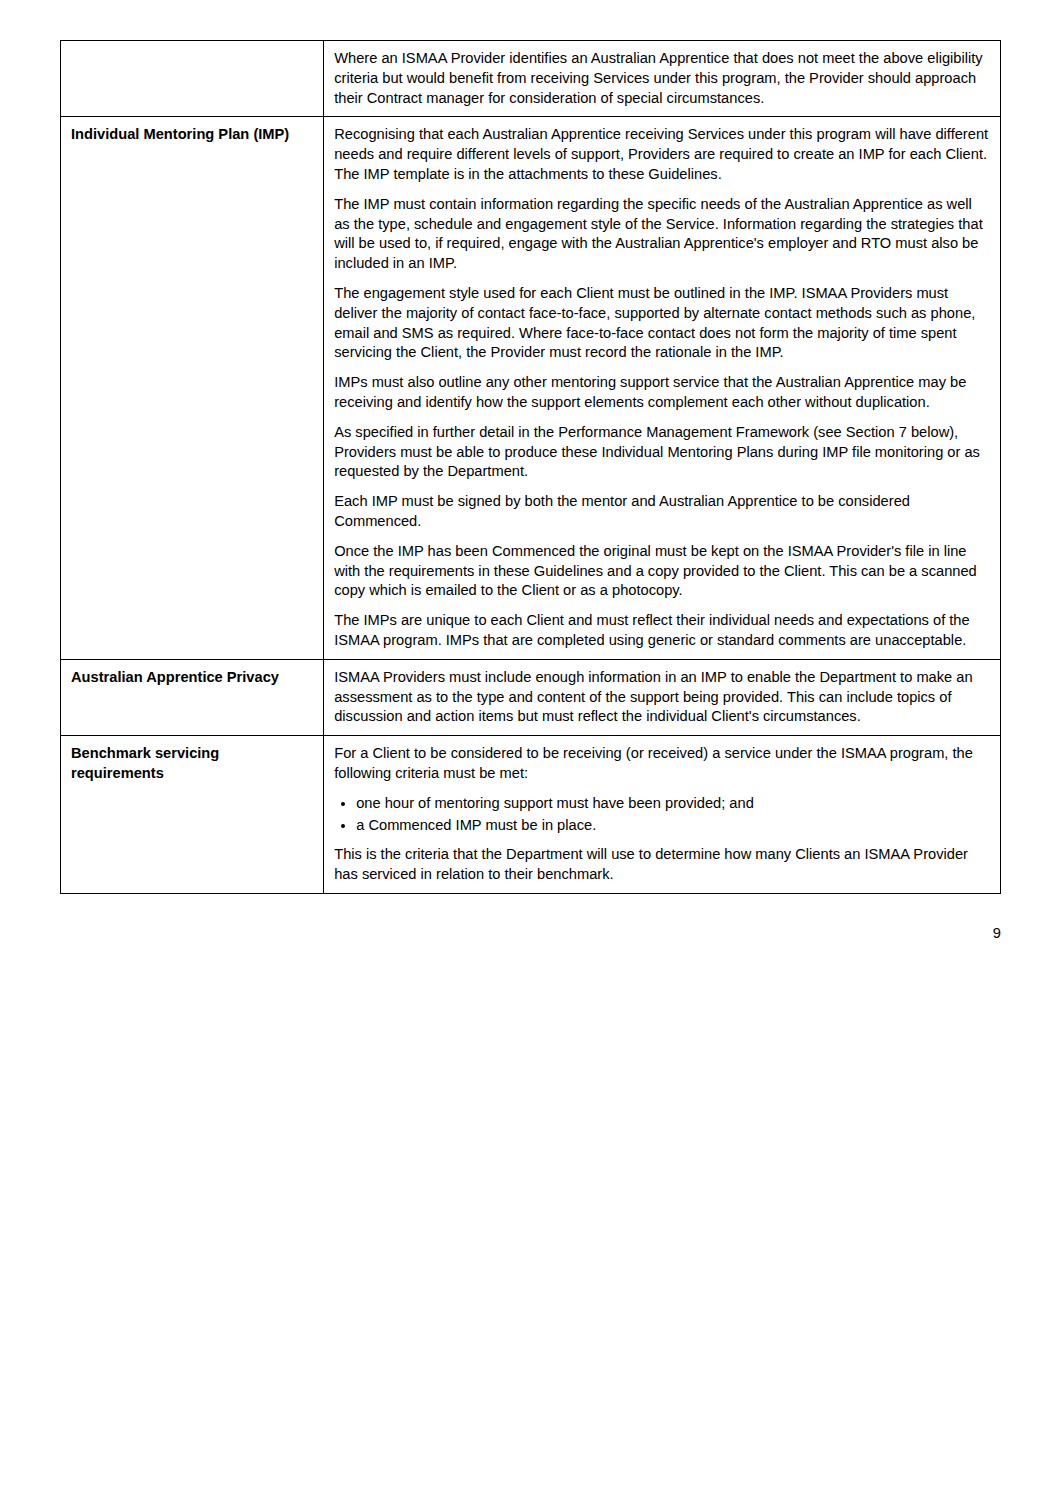| | Where an ISMAA Provider identifies an Australian Apprentice that does not meet the above eligibility criteria but would benefit from receiving Services under this program, the Provider should approach their Contract manager for consideration of special circumstances. |
| Individual Mentoring Plan (IMP) | Recognising that each Australian Apprentice receiving Services under this program will have different needs and require different levels of support, Providers are required to create an IMP for each Client. The IMP template is in the attachments to these Guidelines. The IMP must contain information regarding the specific needs of the Australian Apprentice as well as the type, schedule and engagement style of the Service. Information regarding the strategies that will be used to, if required, engage with the Australian Apprentice's employer and RTO must also be included in an IMP. The engagement style used for each Client must be outlined in the IMP. ISMAA Providers must deliver the majority of contact face-to-face, supported by alternate contact methods such as phone, email and SMS as required. Where face-to-face contact does not form the majority of time spent servicing the Client, the Provider must record the rationale in the IMP. IMPs must also outline any other mentoring support service that the Australian Apprentice may be receiving and identify how the support elements complement each other without duplication. As specified in further detail in the Performance Management Framework (see Section 7 below), Providers must be able to produce these Individual Mentoring Plans during IMP file monitoring or as requested by the Department. Each IMP must be signed by both the mentor and Australian Apprentice to be considered Commenced. Once the IMP has been Commenced the original must be kept on the ISMAA Provider's file in line with the requirements in these Guidelines and a copy provided to the Client. This can be a scanned copy which is emailed to the Client or as a photocopy. The IMPs are unique to each Client and must reflect their individual needs and expectations of the ISMAA program. IMPs that are completed using generic or standard comments are unacceptable. |
| Australian Apprentice Privacy | ISMAA Providers must include enough information in an IMP to enable the Department to make an assessment as to the type and content of the support being provided. This can include topics of discussion and action items but must reflect the individual Client's circumstances. |
| Benchmark servicing requirements | For a Client to be considered to be receiving (or received) a service under the ISMAA program, the following criteria must be met: one hour of mentoring support must have been provided; and a Commenced IMP must be in place. This is the criteria that the Department will use to determine how many Clients an ISMAA Provider has serviced in relation to their benchmark. |
9